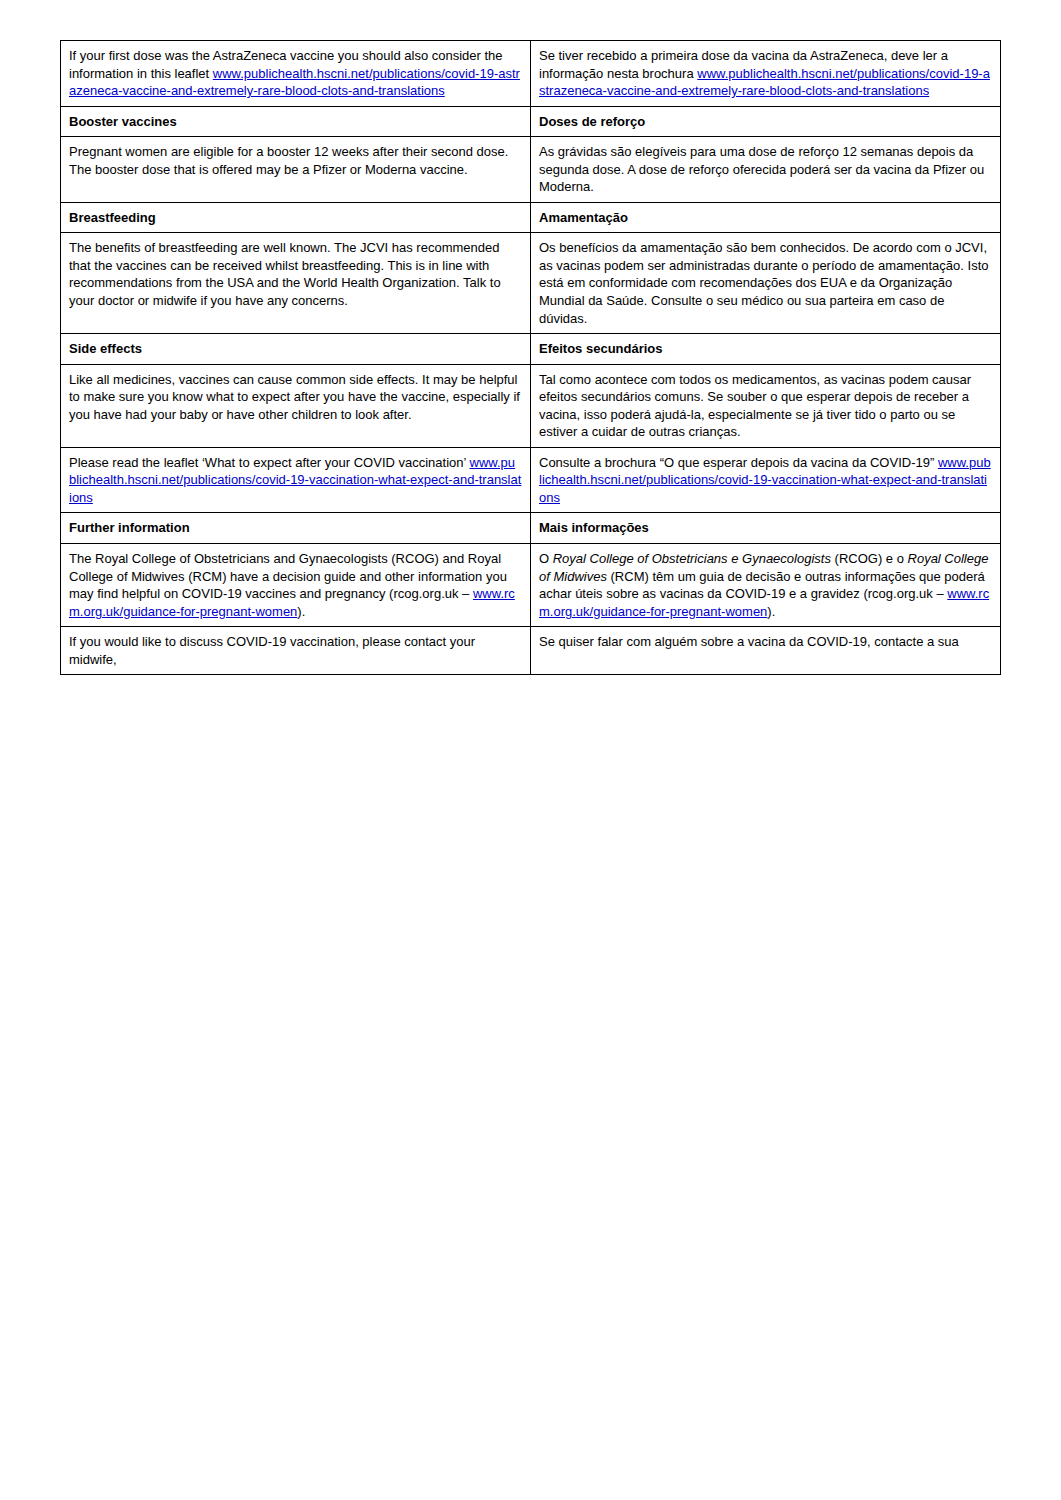| If your first dose was the AstraZeneca vaccine you should also consider the information in this leaflet www.publichealth.hscni.net/publications/covid-19-astrazeneca-vaccine-and-extremely-rare-blood-clots-and-translations | Se tiver recebido a primeira dose da vacina da AstraZeneca, deve ler a informação nesta brochura www.publichealth.hscni.net/publications/covid-19-astrazeneca-vaccine-and-extremely-rare-blood-clots-and-translations |
| Booster vaccines | Doses de reforço |
| Pregnant women are eligible for a booster 12 weeks after their second dose. The booster dose that is offered may be a Pfizer or Moderna vaccine. | As grávidas são elegíveis para uma dose de reforço 12 semanas depois da segunda dose. A dose de reforço oferecida poderá ser da vacina da Pfizer ou Moderna. |
| Breastfeeding | Amamentação |
| The benefits of breastfeeding are well known. The JCVI has recommended that the vaccines can be received whilst breastfeeding. This is in line with recommendations from the USA and the World Health Organization. Talk to your doctor or midwife if you have any concerns. | Os benefícios da amamentação são bem conhecidos. De acordo com o JCVI, as vacinas podem ser administradas durante o período de amamentação. Isto está em conformidade com recomendações dos EUA e da Organização Mundial da Saúde. Consulte o seu médico ou sua parteira em caso de dúvidas. |
| Side effects | Efeitos secundários |
| Like all medicines, vaccines can cause common side effects. It may be helpful to make sure you know what to expect after you have the vaccine, especially if you have had your baby or have other children to look after. | Tal como acontece com todos os medicamentos, as vacinas podem causar efeitos secundários comuns. Se souber o que esperar depois de receber a vacina, isso poderá ajudá-la, especialmente se já tiver tido o parto ou se estiver a cuidar de outras crianças. |
| Please read the leaflet ‘What to expect after your COVID vaccination’ www.publichealth.hscni.net/publications/covid-19-vaccination-what-expect-and-translations | Consulte a brochura “O que esperar depois da vacina da COVID-19” www.publichealth.hscni.net/publications/covid-19-vaccination-what-expect-and-translations |
| Further information | Mais informações |
| The Royal College of Obstetricians and Gynaecologists (RCOG) and Royal College of Midwives (RCM) have a decision guide and other information you may find helpful on COVID-19 vaccines and pregnancy (rcog.org.uk – www.rcm.org.uk/guidance-for-pregnant-women ). | O Royal College of Obstetricians e Gynaecologists (RCOG) e o Royal College of Midwives (RCM) têm um guia de decisão e outras informações que poderá achar úteis sobre as vacinas da COVID-19 e a gravidez (rcog.org.uk – www.rcm.org.uk/guidance-for-pregnant-women ). |
| If you would like to discuss COVID-19 vaccination, please contact your midwife, | Se quiser falar com alguém sobre a vacina da COVID-19, contacte a sua |